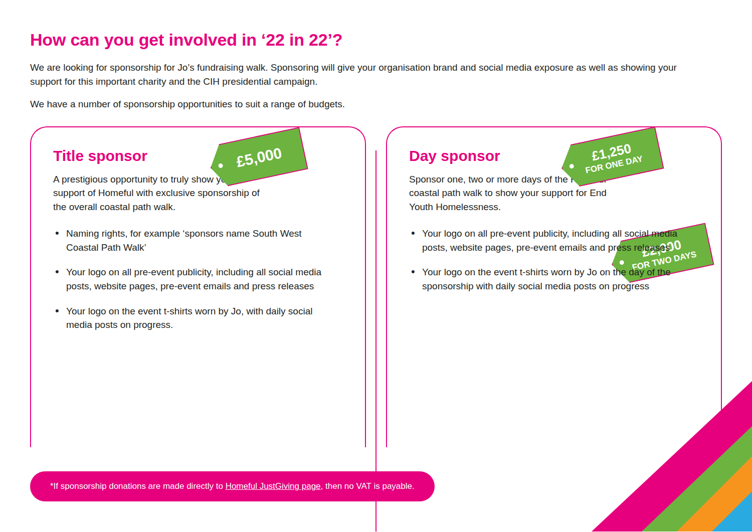How can you get involved in ‘22 in 22’?
We are looking for sponsorship for Jo’s fundraising walk. Sponsoring will give your organisation brand and social media exposure as well as showing your support for this important charity and the CIH presidential campaign.
We have a number of sponsorship opportunities to suit a range of budgets.
£5,000
Title sponsor
A prestigious opportunity to truly show your support of Homeful with exclusive sponsorship of the overall coastal path walk.
Naming rights, for example ‘sponsors name South West Coastal Path Walk’
Your logo on all pre-event publicity, including all social media posts, website pages, pre-event emails and press releases
Your logo on the event t-shirts worn by Jo, with daily social media posts on progress.
£1,250 FOR ONE DAY
£2,000 FOR TWO DAYS
Day sponsor
Sponsor one, two or more days of the Homeful coastal path walk to show your support for End Youth Homelessness.
Your logo on all pre-event publicity, including all social media posts, website pages, pre-event emails and press releases
Your logo on the event t-shirts worn by Jo on the day of the sponsorship with daily social media posts on progress
*If sponsorship donations are made directly to Homeful JustGiving page, then no VAT is payable.